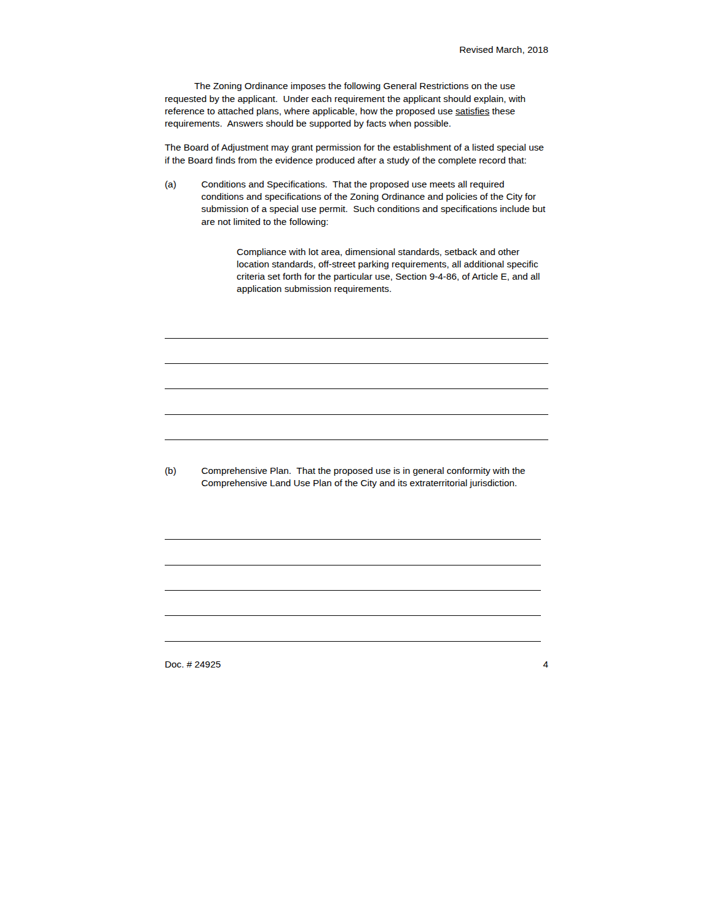Revised March, 2018
The Zoning Ordinance imposes the following General Restrictions on the use requested by the applicant. Under each requirement the applicant should explain, with reference to attached plans, where applicable, how the proposed use satisfies these requirements. Answers should be supported by facts when possible.
The Board of Adjustment may grant permission for the establishment of a listed special use if the Board finds from the evidence produced after a study of the complete record that:
(a)
Conditions and Specifications. That the proposed use meets all required conditions and specifications of the Zoning Ordinance and policies of the City for submission of a special use permit. Such conditions and specifications include but are not limited to the following:
Compliance with lot area, dimensional standards, setback and other location standards, off-street parking requirements, all additional specific criteria set forth for the particular use, Section 9-4-86, of Article E, and all application submission requirements.
(b)
Comprehensive Plan. That the proposed use is in general conformity with the Comprehensive Land Use Plan of the City and its extraterritorial jurisdiction.
Doc. # 24925
4